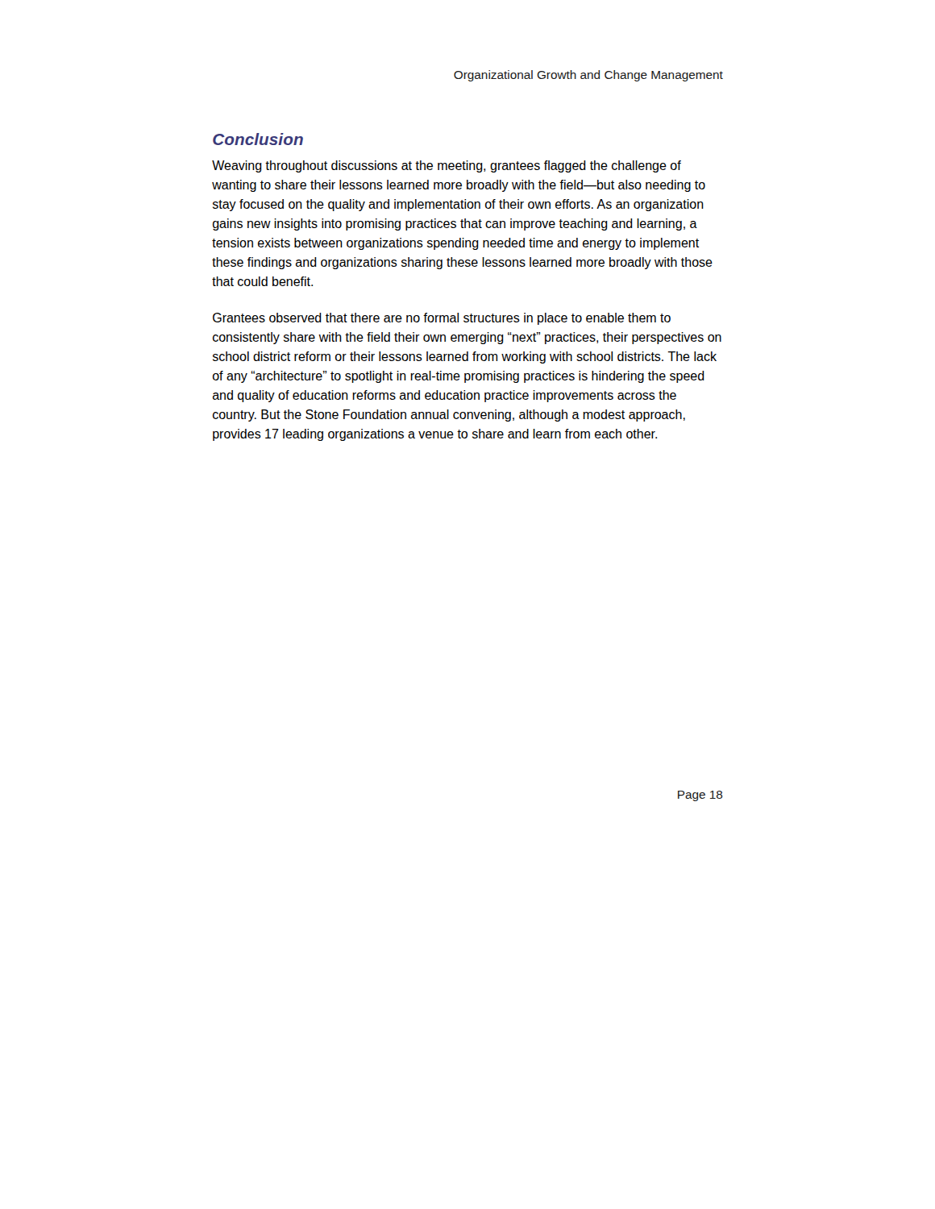Organizational Growth and Change Management
Conclusion
Weaving throughout discussions at the meeting, grantees flagged the challenge of wanting to share their lessons learned more broadly with the field—but also needing to stay focused on the quality and implementation of their own efforts. As an organization gains new insights into promising practices that can improve teaching and learning, a tension exists between organizations spending needed time and energy to implement these findings and organizations sharing these lessons learned more broadly with those that could benefit.
Grantees observed that there are no formal structures in place to enable them to consistently share with the field their own emerging “next” practices, their perspectives on school district reform or their lessons learned from working with school districts. The lack of any “architecture” to spotlight in real-time promising practices is hindering the speed and quality of education reforms and education practice improvements across the country. But the Stone Foundation annual convening, although a modest approach, provides 17 leading organizations a venue to share and learn from each other.
Page 18